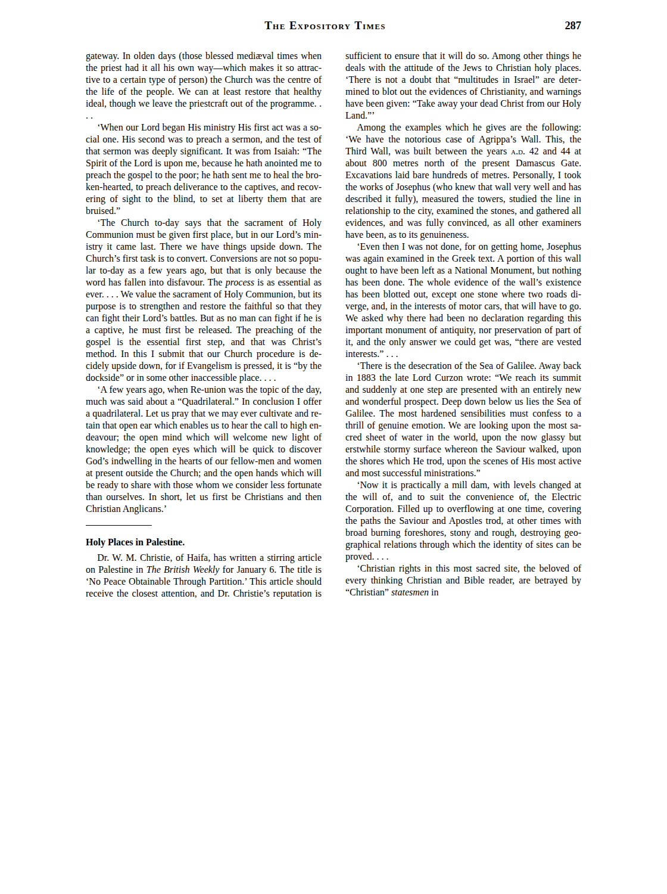287 The Expository Times
gateway. In olden days (those blessed mediæval times when the priest had it all his own way—which makes it so attractive to a certain type of person) the Church was the centre of the life of the people. We can at least restore that healthy ideal, though we leave the priestcraft out of the programme. . . .
‘When our Lord began His ministry His first act was a social one. His second was to preach a sermon, and the test of that sermon was deeply significant. It was from Isaiah: “The Spirit of the Lord is upon me, because he hath anointed me to preach the gospel to the poor; he hath sent me to heal the broken-hearted, to preach deliverance to the captives, and recovering of sight to the blind, to set at liberty them that are bruised.”
‘The Church to-day says that the sacrament of Holy Communion must be given first place, but in our Lord’s ministry it came last. There we have things upside down. The Church’s first task is to convert. Conversions are not so popular to-day as a few years ago, but that is only because the word has fallen into disfavour. The process is as essential as ever. . . . We value the sacrament of Holy Communion, but its purpose is to strengthen and restore the faithful so that they can fight their Lord’s battles. But as no man can fight if he is a captive, he must first be released. The preaching of the gospel is the essential first step, and that was Christ’s method. In this I submit that our Church procedure is decidely upside down, for if Evangelism is pressed, it is “by the dockside” or in some other inaccessible place. . . .
‘A few years ago, when Re-union was the topic of the day, much was said about a “Quadrilateral.” In conclusion I offer a quadrilateral. Let us pray that we may ever cultivate and retain that open ear which enables us to hear the call to high endeavour; the open mind which will welcome new light of knowledge; the open eyes which will be quick to discover God’s indwelling in the hearts of our fellow-men and women at present outside the Church; and the open hands which will be ready to share with those whom we consider less fortunate than ourselves. In short, let us first be Christians and then Christian Anglicans.’
Holy Places in Palestine.
Dr. W. M. Christie, of Haifa, has written a stirring article on Palestine in The British Weekly for January 6. The title is ‘No Peace Obtainable Through Partition.’ This article should receive the closest attention, and Dr. Christie’s reputation is sufficient to ensure that it will do so. Among other things he deals with the attitude of the Jews to Christian holy places. ‘There is not a doubt that “multitudes in Israel” are determined to blot out the evidences of Christianity, and warnings have been given: “Take away your dead Christ from our Holy Land.”’
Among the examples which he gives are the following: ‘We have the notorious case of Agrippa’s Wall. This, the Third Wall, was built between the years a.d. 42 and 44 at about 800 metres north of the present Damascus Gate. Excavations laid bare hundreds of metres. Personally, I took the works of Josephus (who knew that wall very well and has described it fully), measured the towers, studied the line in relationship to the city, examined the stones, and gathered all evidences, and was fully convinced, as all other examiners have been, as to its genuineness.
‘Even then I was not done, for on getting home, Josephus was again examined in the Greek text. A portion of this wall ought to have been left as a National Monument, but nothing has been done. The whole evidence of the wall’s existence has been blotted out, except one stone where two roads diverge, and, in the interests of motor cars, that will have to go. We asked why there had been no declaration regarding this important monument of antiquity, nor preservation of part of it, and the only answer we could get was, “there are vested interests.” . . .
‘There is the desecration of the Sea of Galilee. Away back in 1883 the late Lord Curzon wrote: “We reach its summit and suddenly at one step are presented with an entirely new and wonderful prospect. Deep down below us lies the Sea of Galilee. The most hardened sensibilities must confess to a thrill of genuine emotion. We are looking upon the most sacred sheet of water in the world, upon the now glassy but erstwhile stormy surface whereon the Saviour walked, upon the shores which He trod, upon the scenes of His most active and most successful ministrations.”
‘Now it is practically a mill dam, with levels changed at the will of, and to suit the convenience of, the Electric Corporation. Filled up to overflowing at one time, covering the paths the Saviour and Apostles trod, at other times with broad burning foreshores, stony and rough, destroying geographical relations through which the identity of sites can be proved. . . .
‘Christian rights in this most sacred site, the beloved of every thinking Christian and Bible reader, are betrayed by “Christian” statesmen in